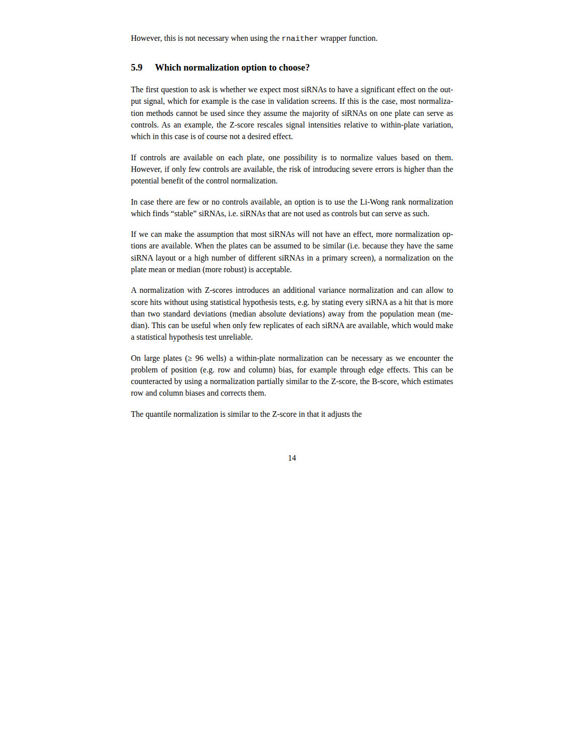However, this is not necessary when using the rnaither wrapper function.
5.9 Which normalization option to choose?
The first question to ask is whether we expect most siRNAs to have a significant effect on the output signal, which for example is the case in validation screens. If this is the case, most normalization methods cannot be used since they assume the majority of siRNAs on one plate can serve as controls. As an example, the Z-score rescales signal intensities relative to within-plate variation, which in this case is of course not a desired effect.
If controls are available on each plate, one possibility is to normalize values based on them. However, if only few controls are available, the risk of introducing severe errors is higher than the potential benefit of the control normalization.
In case there are few or no controls available, an option is to use the Li-Wong rank normalization which finds “stable” siRNAs, i.e. siRNAs that are not used as controls but can serve as such.
If we can make the assumption that most siRNAs will not have an effect, more normalization options are available. When the plates can be assumed to be similar (i.e. because they have the same siRNA layout or a high number of different siRNAs in a primary screen), a normalization on the plate mean or median (more robust) is acceptable.
A normalization with Z-scores introduces an additional variance normalization and can allow to score hits without using statistical hypothesis tests, e.g. by stating every siRNA as a hit that is more than two standard deviations (median absolute deviations) away from the population mean (median). This can be useful when only few replicates of each siRNA are available, which would make a statistical hypothesis test unreliable.
On large plates (≥ 96 wells) a within-plate normalization can be necessary as we encounter the problem of position (e.g. row and column) bias, for example through edge effects. This can be counteracted by using a normalization partially similar to the Z-score, the B-score, which estimates row and column biases and corrects them.
The quantile normalization is similar to the Z-score in that it adjusts the
14